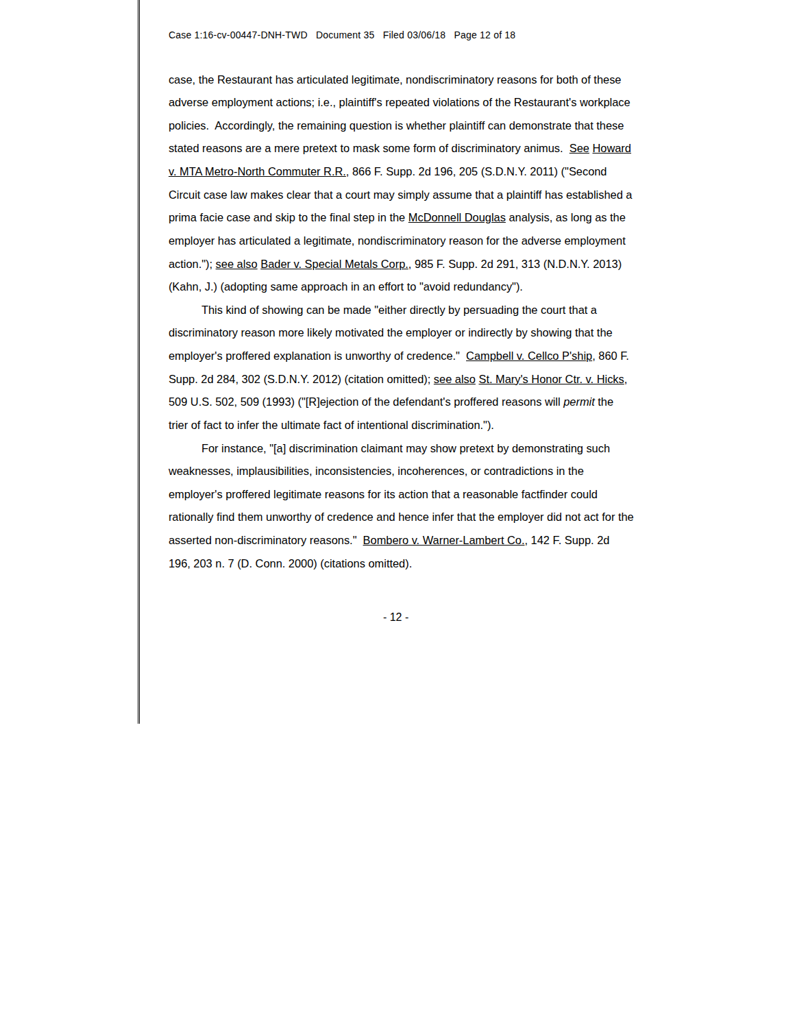Case 1:16-cv-00447-DNH-TWD Document 35 Filed 03/06/18 Page 12 of 18
case, the Restaurant has articulated legitimate, nondiscriminatory reasons for both of these adverse employment actions; i.e., plaintiff's repeated violations of the Restaurant's workplace policies. Accordingly, the remaining question is whether plaintiff can demonstrate that these stated reasons are a mere pretext to mask some form of discriminatory animus. See Howard v. MTA Metro-North Commuter R.R., 866 F. Supp. 2d 196, 205 (S.D.N.Y. 2011) ("Second Circuit case law makes clear that a court may simply assume that a plaintiff has established a prima facie case and skip to the final step in the McDonnell Douglas analysis, as long as the employer has articulated a legitimate, nondiscriminatory reason for the adverse employment action."); see also Bader v. Special Metals Corp., 985 F. Supp. 2d 291, 313 (N.D.N.Y. 2013) (Kahn, J.) (adopting same approach in an effort to "avoid redundancy").
This kind of showing can be made "either directly by persuading the court that a discriminatory reason more likely motivated the employer or indirectly by showing that the employer's proffered explanation is unworthy of credence." Campbell v. Cellco P'ship, 860 F. Supp. 2d 284, 302 (S.D.N.Y. 2012) (citation omitted); see also St. Mary's Honor Ctr. v. Hicks, 509 U.S. 502, 509 (1993) ("[R]ejection of the defendant's proffered reasons will permit the trier of fact to infer the ultimate fact of intentional discrimination.").
For instance, "[a] discrimination claimant may show pretext by demonstrating such weaknesses, implausibilities, inconsistencies, incoherences, or contradictions in the employer's proffered legitimate reasons for its action that a reasonable factfinder could rationally find them unworthy of credence and hence infer that the employer did not act for the asserted non-discriminatory reasons." Bombero v. Warner-Lambert Co., 142 F. Supp. 2d 196, 203 n. 7 (D. Conn. 2000) (citations omitted).
- 12 -